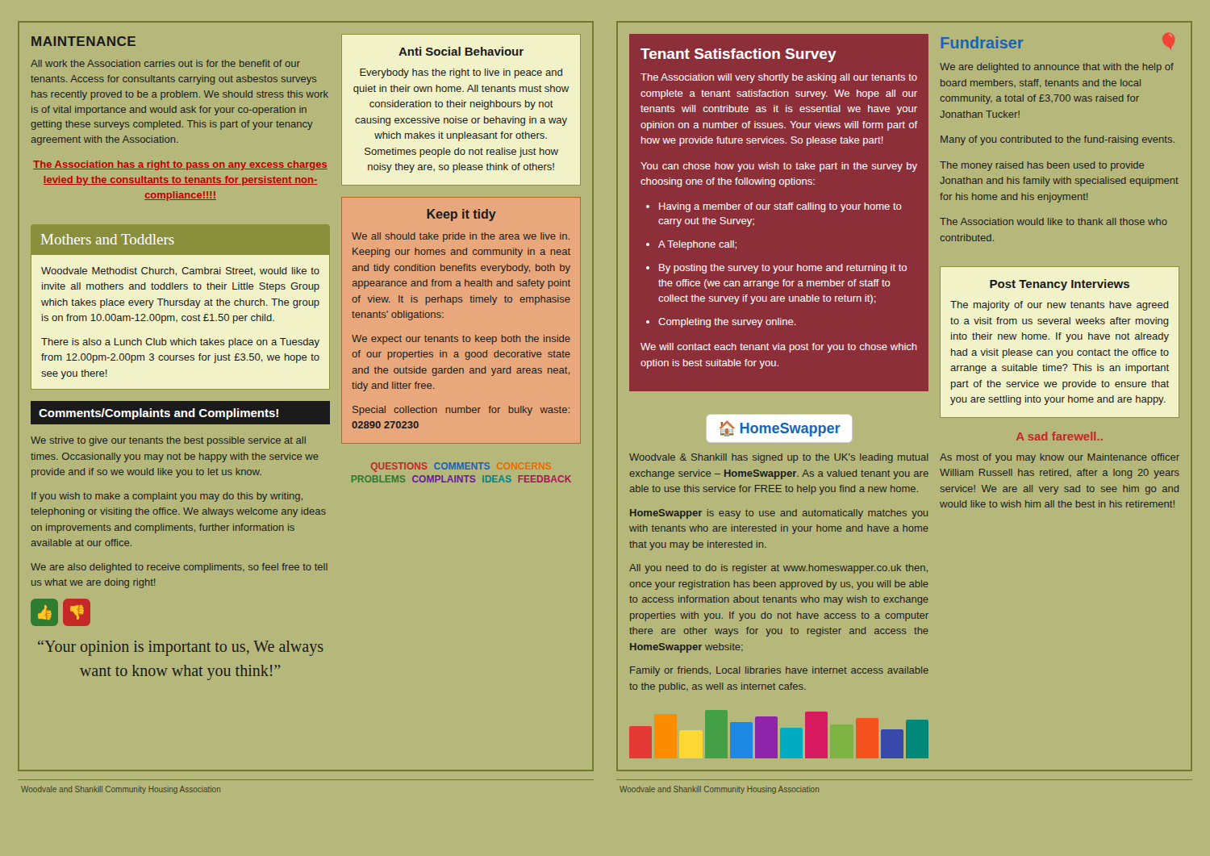MAINTENANCE
All work the Association carries out is for the benefit of our tenants. Access for consultants carrying out asbestos surveys has recently proved to be a problem. We should stress this work is of vital importance and would ask for your co-operation in getting these surveys completed. This is part of your tenancy agreement with the Association.
The Association has a right to pass on any excess charges levied by the consultants to tenants for persistent non-compliance!!!!
Mothers and Toddlers
Woodvale Methodist Church, Cambrai Street, would like to invite all mothers and toddlers to their Little Steps Group which takes place every Thursday at the church. The group is on from 10.00am-12.00pm, cost £1.50 per child.
There is also a Lunch Club which takes place on a Tuesday from 12.00pm-2.00pm 3 courses for just £3.50, we hope to see you there!
Comments/Complaints and Compliments!
We strive to give our tenants the best possible service at all times. Occasionally you may not be happy with the service we provide and if so we would like you to let us know.
If you wish to make a complaint you may do this by writing, telephoning or visiting the office. We always welcome any ideas on improvements and compliments, further information is available at our office.
We are also delighted to receive compliments, so feel free to tell us what we are doing right!
👍
👎
“Your opinion is important to us, We always want to know what you think!”
Anti Social Behaviour
Everybody has the right to live in peace and quiet in their own home. All tenants must show consideration to their neighbours by not causing excessive noise or behaving in a way which makes it unpleasant for others. Sometimes people do not realise just how noisy they are, so please think of others!
Keep it tidy
We all should take pride in the area we live in. Keeping our homes and community in a neat and tidy condition benefits everybody, both by appearance and from a health and safety point of view. It is perhaps timely to emphasise tenants' obligations:
We expect our tenants to keep both the inside of our properties in a good decorative state and the outside garden and yard areas neat, tidy and litter free.
Special collection number for bulky waste: 02890 270230
QUESTIONS COMMENTS CONCERNS
PROBLEMS COMPLAINTS IDEAS FEEDBACK
Woodvale and Shankill Community Housing Association
Tenant Satisfaction Survey
The Association will very shortly be asking all our tenants to complete a tenant satisfaction survey. We hope all our tenants will contribute as it is essential we have your opinion on a number of issues. Your views will form part of how we provide future services. So please take part!
You can chose how you wish to take part in the survey by choosing one of the following options:
Having a member of our staff calling to your home to carry out the Survey;
A Telephone call;
By posting the survey to your home and returning it to the office (we can arrange for a member of staff to collect the survey if you are unable to return it);
Completing the survey online.
We will contact each tenant via post for you to chose which option is best suitable for you.
🏠 HomeSwapper
Woodvale & Shankill has signed up to the UK's leading mutual exchange service – HomeSwapper. As a valued tenant you are able to use this service for FREE to help you find a new home.
HomeSwapper is easy to use and automatically matches you with tenants who are interested in your home and have a home that you may be interested in.
All you need to do is register at www.homeswapper.co.uk then, once your registration has been approved by us, you will be able to access information about tenants who may wish to exchange properties with you. If you do not have access to a computer there are other ways for you to register and access the HomeSwapper website;
Family or friends, Local libraries have internet access available to the public, as well as internet cafes.
🎈
Fundraiser
We are delighted to announce that with the help of board members, staff, tenants and the local community, a total of £3,700 was raised for Jonathan Tucker!
Many of you contributed to the fund-raising events.
The money raised has been used to provide Jonathan and his family with specialised equipment for his home and his enjoyment!
The Association would like to thank all those who contributed.
Post Tenancy Interviews
The majority of our new tenants have agreed to a visit from us several weeks after moving into their new home. If you have not already had a visit please can you contact the office to arrange a suitable time? This is an important part of the service we provide to ensure that you are settling into your home and are happy.
A sad farewell..
As most of you may know our Maintenance officer William Russell has retired, after a long 20 years service! We are all very sad to see him go and would like to wish him all the best in his retirement!
Woodvale and Shankill Community Housing Association